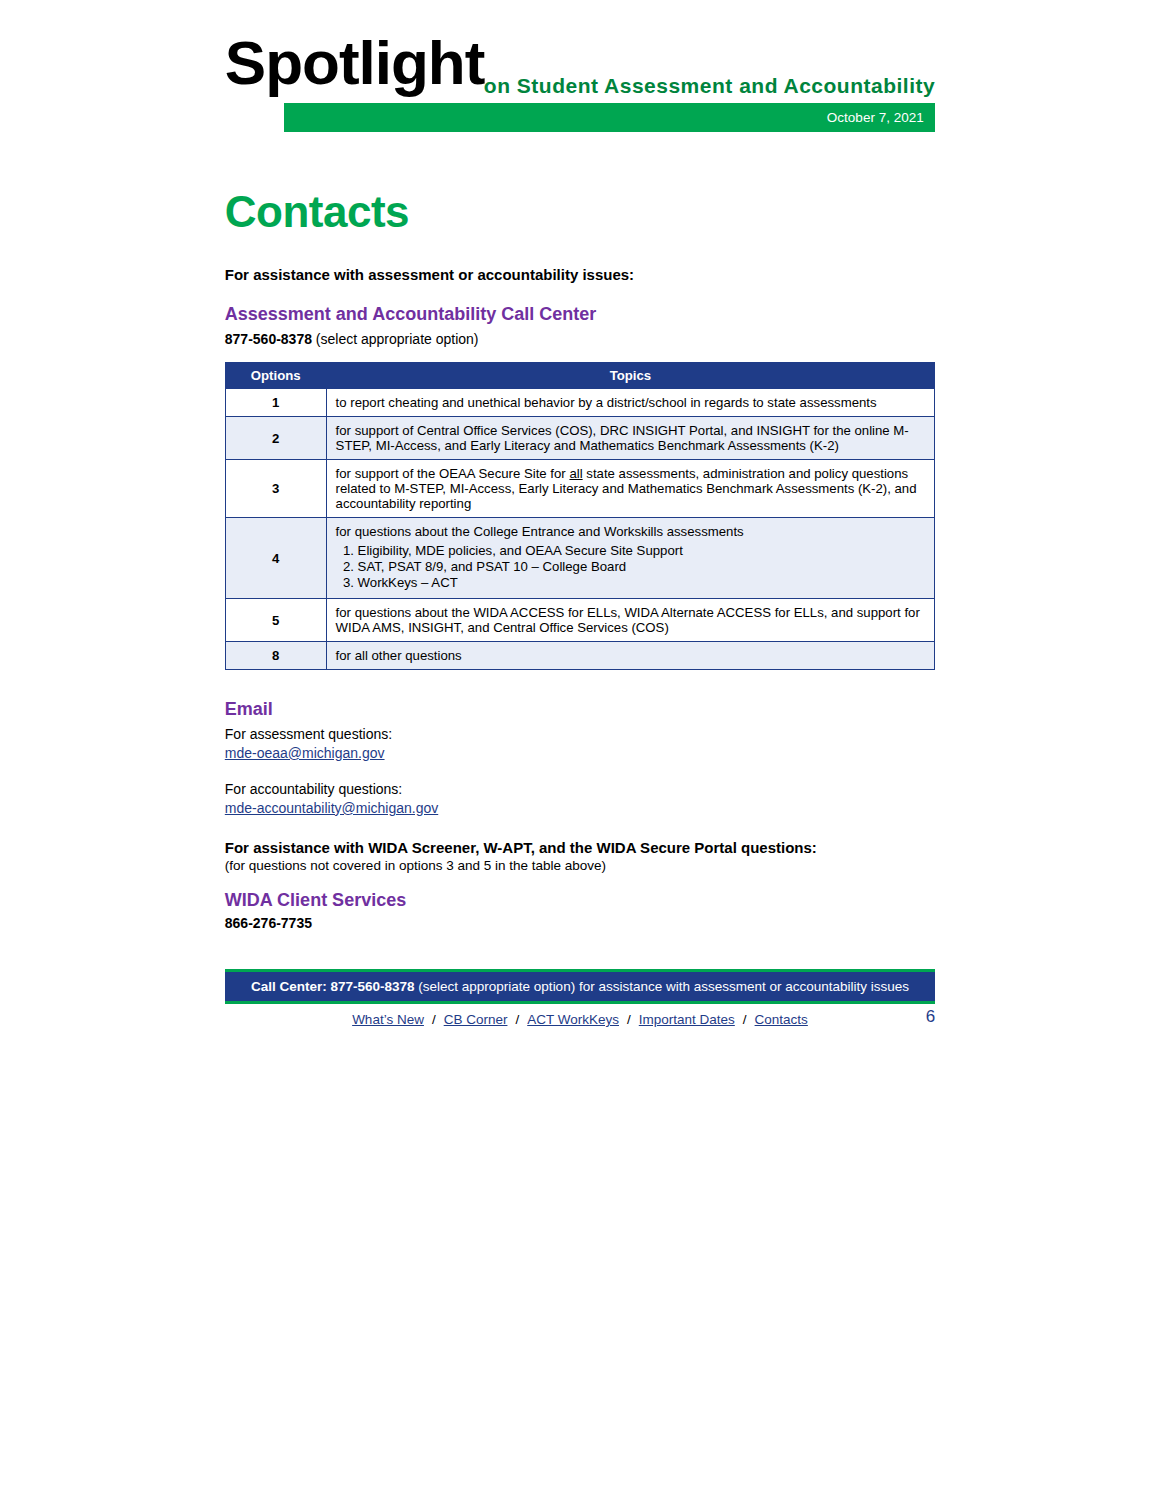October 7, 2021
Spotlight
on Student Assessment and Accountability
Contacts
For assistance with assessment or accountability issues:
Assessment and Accountability Call Center
877-560-8378 (select appropriate option)
| Options | Topics |
| --- | --- |
| 1 | to report cheating and unethical behavior by a district/school in regards to state assessments |
| 2 | for support of Central Office Services (COS), DRC INSIGHT Portal, and INSIGHT for the online M-STEP, MI-Access, and Early Literacy and Mathematics Benchmark Assessments (K-2) |
| 3 | for support of the OEAA Secure Site for all state assessments, administration and policy questions related to M-STEP, MI-Access, Early Literacy and Mathematics Benchmark Assessments (K-2), and accountability reporting |
| 4 | for questions about the College Entrance and Workskills assessments Eligibility, MDE policies, and OEAA Secure Site Support SAT, PSAT 8/9, and PSAT 10 – College Board WorkKeys – ACT |
| 5 | for questions about the WIDA ACCESS for ELLs, WIDA Alternate ACCESS for ELLs, and support for WIDA AMS, INSIGHT, and Central Office Services (COS) |
| 8 | for all other questions |
Email
For assessment questions:
mde-oeaa@michigan.gov
For accountability questions:
mde-accountability@michigan.gov
For assistance with WIDA Screener, W-APT, and the WIDA Secure Portal questions:
(for questions not covered in options 3 and 5 in the table above)
WIDA Client Services
866-276-7735
Call Center: 877-560-8378 (select appropriate option) for assistance with assessment or accountability issues
What’s New / CB Corner / ACT WorkKeys / Important Dates / Contacts 6